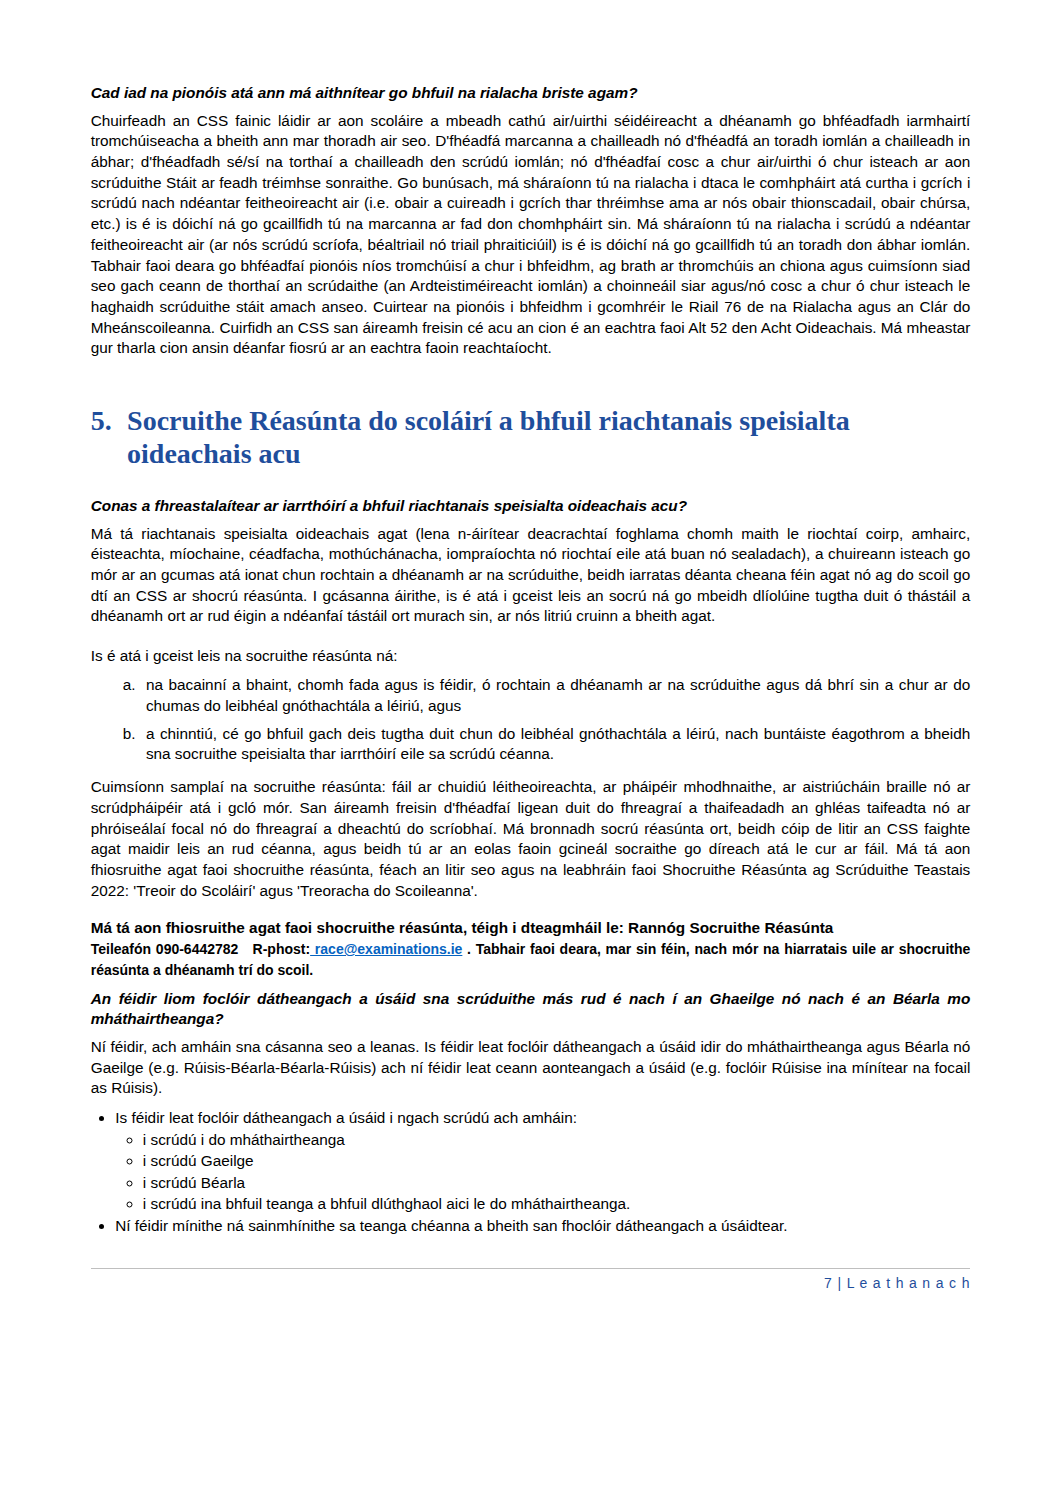Cad iad na pionóis atá ann má aithnítear go bhfuil na rialacha briste agam?
Chuirfeadh an CSS fainic láidir ar aon scoláire a mbeadh cathú air/uirthi séidéireacht a dhéanamh go bhféadfadh iarmhairtí tromchúiseacha a bheith ann mar thoradh air seo. D'fhéadfá marcanna a chailleadh nó d'fhéadfá an toradh iomlán a chailleadh in ábhar; d'fhéadfadh sé/sí na torthaí a chailleadh den scrúdú iomlán; nó d'fhéadfaí cosc a chur air/uirthi ó chur isteach ar aon scrúduithe Stáit ar feadh tréimhse sonraithe. Go bunúsach, má sháraíonn tú na rialacha i dtaca le comhpháirt atá curtha i gcrích i scrúdú nach ndéantar feitheoireacht air (i.e. obair a cuireadh i gcrích thar thréimhse ama ar nós obair thionscadail, obair chúrsa, etc.) is é is dóichí ná go gcaillfidh tú na marcanna ar fad don chomhpháirt sin. Má sháraíonn tú na rialacha i scrúdú a ndéantar feitheoireacht air (ar nós scrúdú scríofa, béaltriail nó triail phraiticiúil) is é is dóichí ná go gcaillfidh tú an toradh don ábhar iomlán. Tabhair faoi deara go bhféadfaí pionóis níos tromchúisí a chur i bhfeidhm, ag brath ar thromchúis an chiona agus cuimsíonn siad seo gach ceann de thorthaí an scrúdaithe (an Ardteistiméireacht iomlán) a choinneáil siar agus/nó cosc a chur ó chur isteach le haghaidh scrúduithe stáit amach anseo. Cuirtear na pionóis i bhfeidhm i gcomhréir le Riail 76 de na Rialacha agus an Clár do Mheánscoileanna. Cuirfidh an CSS san áireamh freisin cé acu an cion é an eachtra faoi Alt 52 den Acht Oideachais. Má mheastar gur tharla cion ansin déanfar fiosrú ar an eachtra faoin reachtaíocht.
5. Socruithe Réasúnta do scoláirí a bhfuil riachtanais speisialta oideachais acu
Conas a fhreastalaítear ar iarrthóirí a bhfuil riachtanais speisialta oideachais acu?
Má tá riachtanais speisialta oideachais agat (lena n-áirítear deacrachtaí foghlama chomh maith le riochtaí coirp, amhairc, éisteachta, míochaine, céadfacha, mothúchánacha, iompraíochta nó riochtaí eile atá buan nó sealadach), a chuireann isteach go mór ar an gcumas atá ionat chun rochtain a dhéanamh ar na scrúduithe, beidh iarratas déanta cheana féin agat nó ag do scoil go dtí an CSS ar shocrú réasúnta. I gcásanna áirithe, is é atá i gceist leis an socrú ná go mbeidh dlíolúine tugtha duit ó thástáil a dhéanamh ort ar rud éigin a ndéanfaí tástáil ort murach sin, ar nós litriú cruinn a bheith agat.
Is é atá i gceist leis na socruithe réasúnta ná:
na bacainní a bhaint, chomh fada agus is féidir, ó rochtain a dhéanamh ar na scrúduithe agus dá bhrí sin a chur ar do chumas do leibhéal gnóthachtála a léiriú, agus
a chinntiú, cé go bhfuil gach deis tugtha duit chun do leibhéal gnóthachtála a léirú, nach buntáiste éagothrom a bheidh sna socruithe speisialta thar iarrthóirí eile sa scrúdú céanna.
Cuimsíonn samplaí na socruithe réasúnta: fáil ar chuidiú léitheoireachta, ar pháipéir mhodhnaithe, ar aistriúcháin braille nó ar scrúdpháipéir atá i gcló mór. San áireamh freisin d'fhéadfaí ligean duit do fhreagraí a thaifeadadh an ghléas taifeadta nó ar phróiseálaí focal nó do fhreagraí a dheachtú do scríobhaí. Má bronnadh socrú réasúnta ort, beidh cóip de litir an CSS faighte agat maidir leis an rud céanna, agus beidh tú ar an eolas faoin gcineál socraithe go díreach atá le cur ar fáil. Má tá aon fhiosruithe agat faoi shocruithe réasúnta, féach an litir seo agus na leabhráin faoi Shocruithe Réasúnta ag Scrúduithe Teastais 2022: 'Treoir do Scoláirí' agus 'Treoracha do Scoileanna'.
Má tá aon fhiosruithe agat faoi shocruithe réasúnta, téigh i dteagmháil le: Rannóg Socruithe Réasúnta
Teileafón 090-6442782 R-phost: race@examinations.ie . Tabhair faoi deara, mar sin féin, nach mór na hiarratais uile ar shocruithe réasúnta a dhéanamh trí do scoil.
An féidir liom foclóir dátheangach a úsáid sna scrúduithe más rud é nach í an Ghaeilge nó nach é an Béarla mo mháthairtheanga?
Ní féidir, ach amháin sna cásanna seo a leanas. Is féidir leat foclóir dátheangach a úsáid idir do mháthairtheanga agus Béarla nó Gaeilge (e.g. Rúisis-Béarla-Béarla-Rúisis) ach ní féidir leat ceann aonteangach a úsáid (e.g. foclóir Rúisise ina mínítear na focail as Rúisis).
Is féidir leat foclóir dátheangach a úsáid i ngach scrúdú ach amháin:
i scrúdú i do mháthairtheanga
i scrúdú Gaeilge
i scrúdú Béarla
i scrúdú ina bhfuil teanga a bhfuil dlúthghaol aici le do mháthairtheanga.
Ní féidir mínithe ná sainmhínithe sa teanga chéanna a bheith san fhoclóir dátheangach a úsáidtear.
7 | L e a t h a n a c h